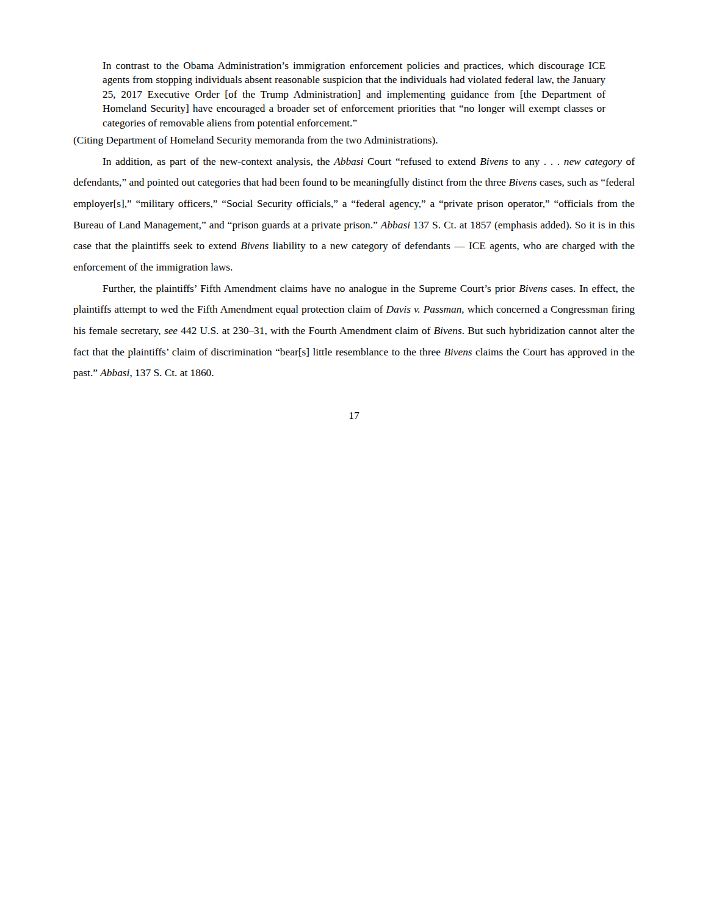In contrast to the Obama Administration’s immigration enforcement policies and practices, which discourage ICE agents from stopping individuals absent reasonable suspicion that the individuals had violated federal law, the January 25, 2017 Executive Order [of the Trump Administration] and implementing guidance from [the Department of Homeland Security] have encouraged a broader set of enforcement priorities that “no longer will exempt classes or categories of removable aliens from potential enforcement.”
(Citing Department of Homeland Security memoranda from the two Administrations).
In addition, as part of the new-context analysis, the Abbasi Court “refused to extend Bivens to any . . . new category of defendants,” and pointed out categories that had been found to be meaningfully distinct from the three Bivens cases, such as “federal employer[s],” “military officers,” “Social Security officials,” a “federal agency,” a “private prison operator,” “officials from the Bureau of Land Management,” and “prison guards at a private prison.” Abbasi 137 S. Ct. at 1857 (emphasis added). So it is in this case that the plaintiffs seek to extend Bivens liability to a new category of defendants — ICE agents, who are charged with the enforcement of the immigration laws.
Further, the plaintiffs’ Fifth Amendment claims have no analogue in the Supreme Court’s prior Bivens cases. In effect, the plaintiffs attempt to wed the Fifth Amendment equal protection claim of Davis v. Passman, which concerned a Congressman firing his female secretary, see 442 U.S. at 230–31, with the Fourth Amendment claim of Bivens. But such hybridization cannot alter the fact that the plaintiffs’ claim of discrimination “bear[s] little resemblance to the three Bivens claims the Court has approved in the past.” Abbasi, 137 S. Ct. at 1860.
17